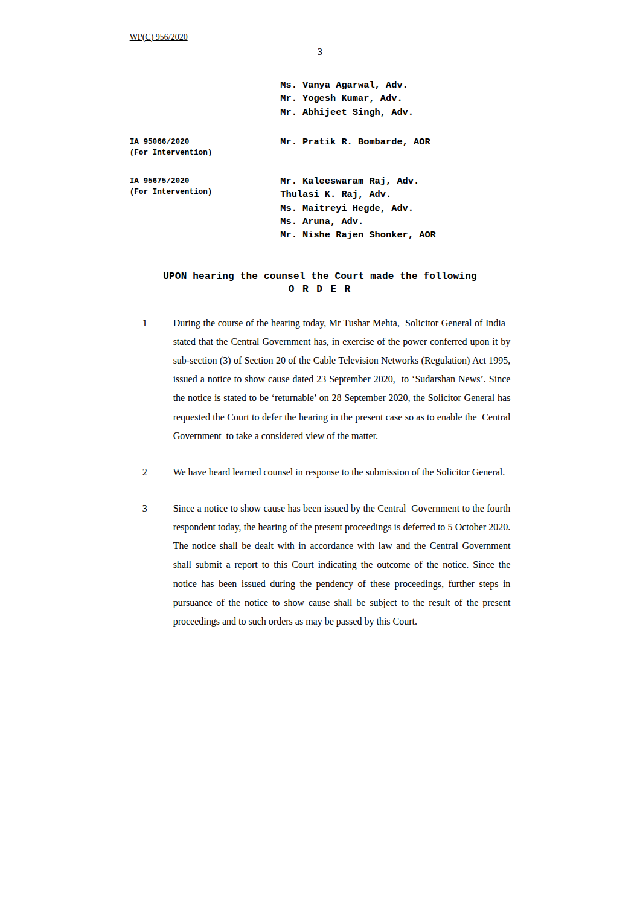WP(C) 956/2020
3
| | Ms. Vanya Agarwal, Adv. Mr. Yogesh Kumar, Adv. Mr. Abhijeet Singh, Adv. |
| IA 95066/2020 (For Intervention) | Mr. Pratik R. Bombarde, AOR |
| IA 95675/2020 (For Intervention) | Mr. Kaleeswaram Raj, Adv. Thulasi K. Raj, Adv. Ms. Maitreyi Hegde, Adv. Ms. Aruna, Adv. Mr. Nishe Rajen Shonker, AOR |
UPON hearing the counsel the Court made the following O R D E R
During the course of the hearing today, Mr Tushar Mehta, Solicitor General of India stated that the Central Government has, in exercise of the power conferred upon it by sub-section (3) of Section 20 of the Cable Television Networks (Regulation) Act 1995, issued a notice to show cause dated 23 September 2020, to ‘Sudarshan News’. Since the notice is stated to be ‘returnable’ on 28 September 2020, the Solicitor General has requested the Court to defer the hearing in the present case so as to enable the Central Government to take a considered view of the matter.
We have heard learned counsel in response to the submission of the Solicitor General.
Since a notice to show cause has been issued by the Central Government to the fourth respondent today, the hearing of the present proceedings is deferred to 5 October 2020. The notice shall be dealt with in accordance with law and the Central Government shall submit a report to this Court indicating the outcome of the notice. Since the notice has been issued during the pendency of these proceedings, further steps in pursuance of the notice to show cause shall be subject to the result of the present proceedings and to such orders as may be passed by this Court.